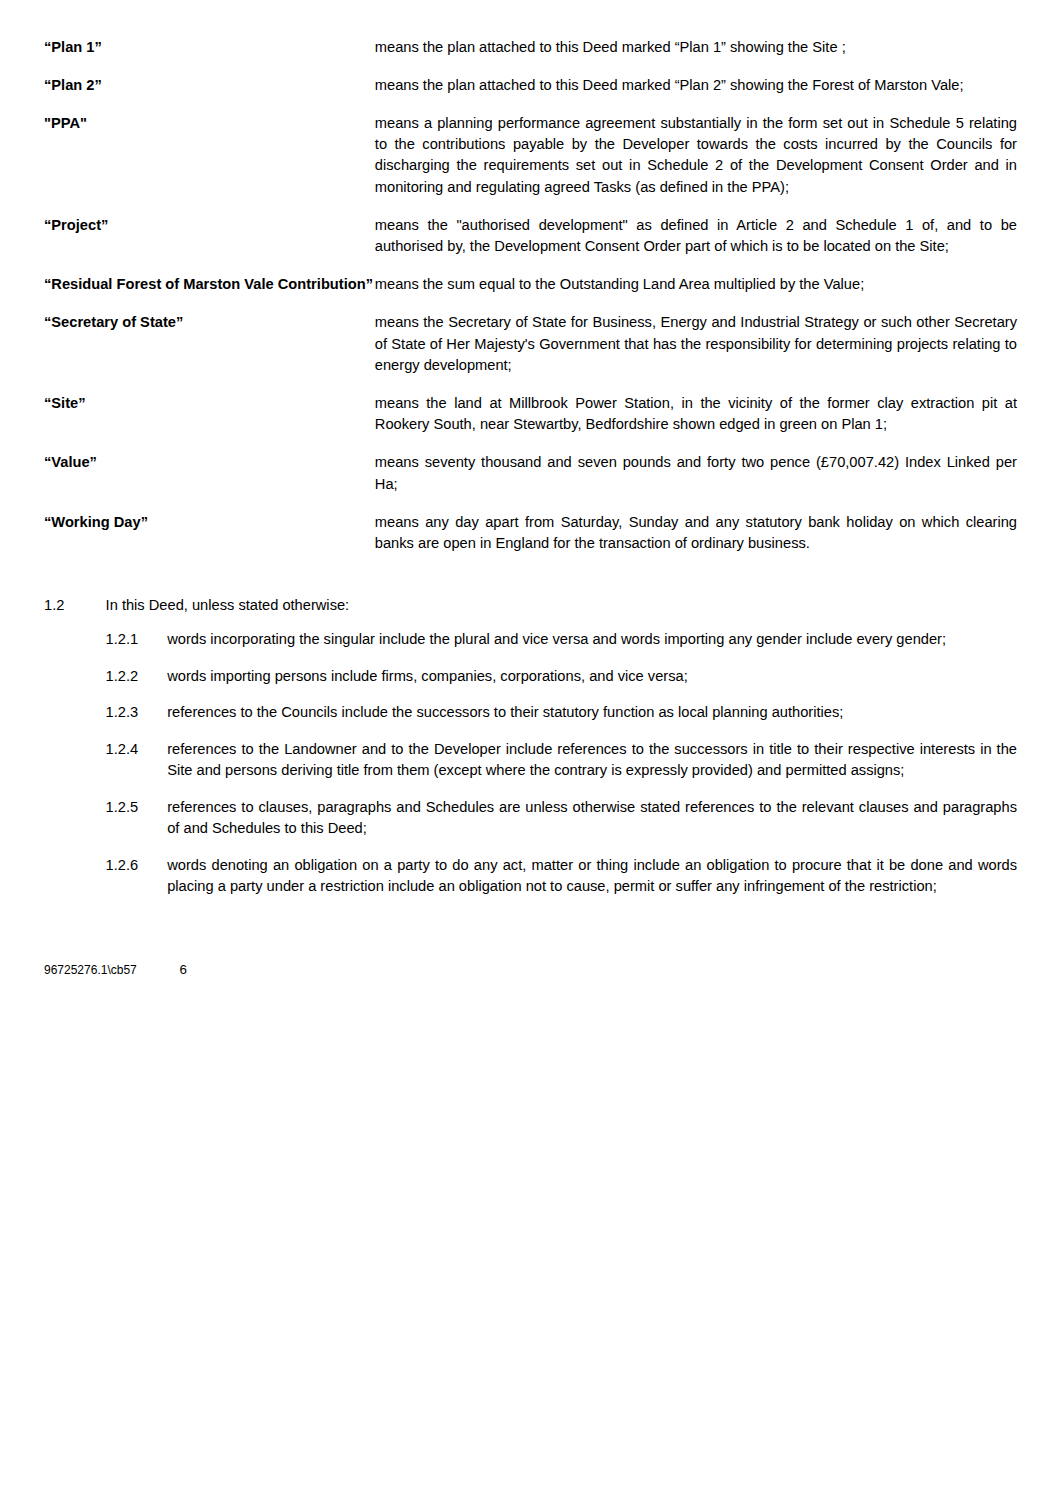| “Plan 1” | means the plan attached to this Deed marked “Plan 1” showing the Site ; |
| “Plan 2” | means the plan attached to this Deed marked “Plan 2” showing the Forest of Marston Vale; |
| "PPA" | means a planning performance agreement substantially in the form set out in Schedule 5 relating to the contributions payable by the Developer towards the costs incurred by the Councils for discharging the requirements set out in Schedule 2 of the Development Consent Order and in monitoring and regulating agreed Tasks (as defined in the PPA); |
| “Project” | means the "authorised development" as defined in Article 2 and Schedule 1 of, and to be authorised by, the Development Consent Order part of which is to be located on the Site; |
| “Residual Forest of Marston Vale Contribution” | means the sum equal to the Outstanding Land Area multiplied by the Value; |
| “Secretary of State” | means the Secretary of State for Business, Energy and Industrial Strategy or such other Secretary of State of Her Majesty's Government that has the responsibility for determining projects relating to energy development; |
| “Site” | means the land at Millbrook Power Station, in the vicinity of the former clay extraction pit at Rookery South, near Stewartby, Bedfordshire shown edged in green on Plan 1; |
| “Value” | means seventy thousand and seven pounds and forty two pence (£70,007.42) Index Linked per Ha; |
| “Working Day” | means any day apart from Saturday, Sunday and any statutory bank holiday on which clearing banks are open in England for the transaction of ordinary business. |
1.2
In this Deed, unless stated otherwise:
1.2.1
words incorporating the singular include the plural and vice versa and words importing any gender include every gender;
1.2.2
words importing persons include firms, companies, corporations, and vice versa;
1.2.3
references to the Councils include the successors to their statutory function as local planning authorities;
1.2.4
references to the Landowner and to the Developer include references to the successors in title to their respective interests in the Site and persons deriving title from them (except where the contrary is expressly provided) and permitted assigns;
1.2.5
references to clauses, paragraphs and Schedules are unless otherwise stated references to the relevant clauses and paragraphs of and Schedules to this Deed;
1.2.6
words denoting an obligation on a party to do any act, matter or thing include an obligation to procure that it be done and words placing a party under a restriction include an obligation not to cause, permit or suffer any infringement of the restriction;
96725276.1\cb57 6